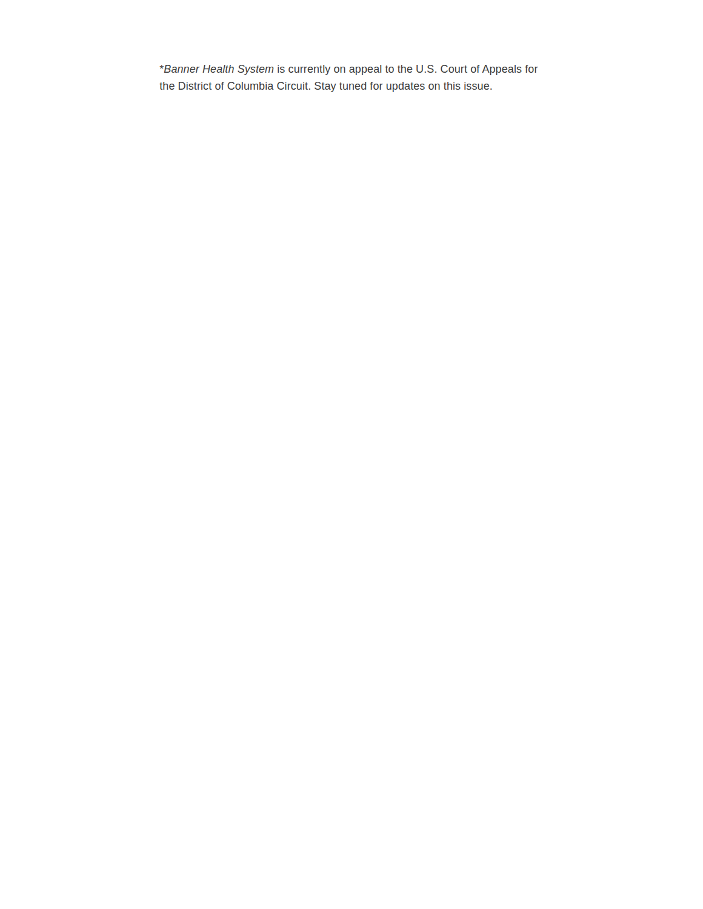*Banner Health System is currently on appeal to the U.S. Court of Appeals for the District of Columbia Circuit. Stay tuned for updates on this issue.